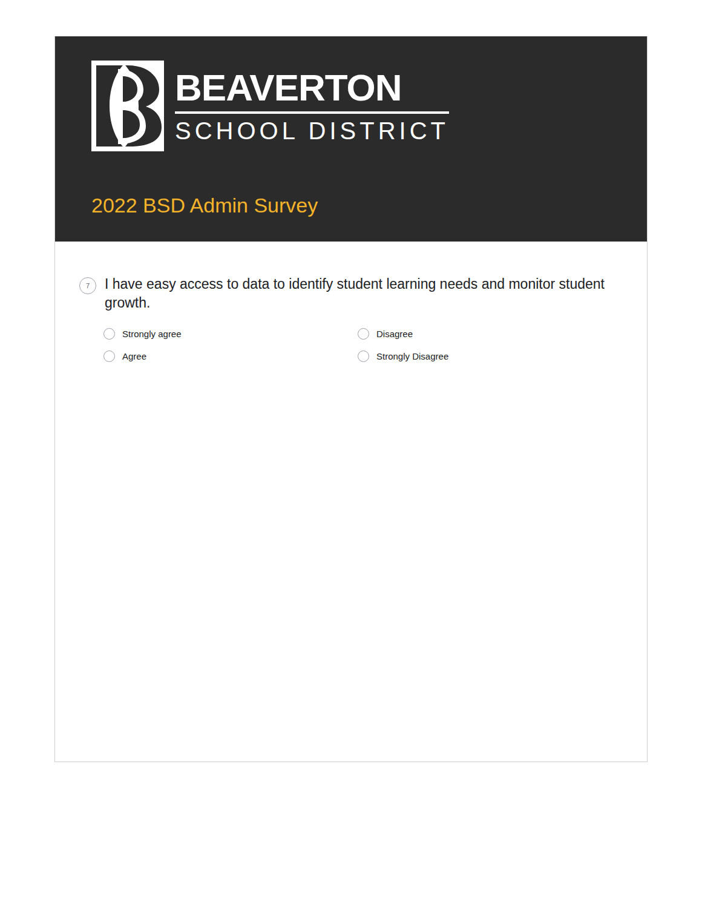BEAVERTON
SCHOOL DISTRICT
2022 BSD Admin Survey
7
I have easy access to data to identify student learning needs and monitor student growth.
Strongly agree
Disagree
Agree
Strongly Disagree